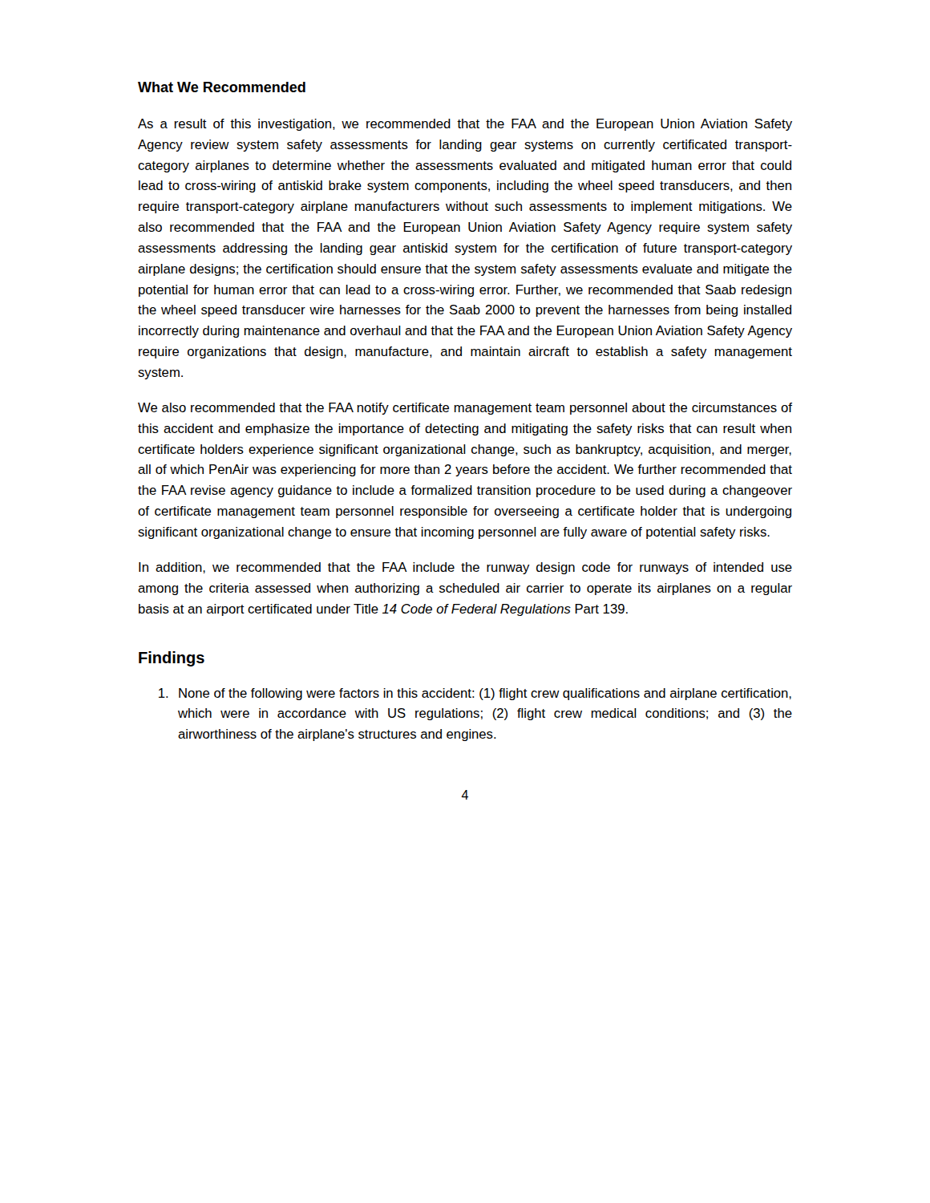What We Recommended
As a result of this investigation, we recommended that the FAA and the European Union Aviation Safety Agency review system safety assessments for landing gear systems on currently certificated transport-category airplanes to determine whether the assessments evaluated and mitigated human error that could lead to cross-wiring of antiskid brake system components, including the wheel speed transducers, and then require transport-category airplane manufacturers without such assessments to implement mitigations. We also recommended that the FAA and the European Union Aviation Safety Agency require system safety assessments addressing the landing gear antiskid system for the certification of future transport-category airplane designs; the certification should ensure that the system safety assessments evaluate and mitigate the potential for human error that can lead to a cross-wiring error. Further, we recommended that Saab redesign the wheel speed transducer wire harnesses for the Saab 2000 to prevent the harnesses from being installed incorrectly during maintenance and overhaul and that the FAA and the European Union Aviation Safety Agency require organizations that design, manufacture, and maintain aircraft to establish a safety management system.
We also recommended that the FAA notify certificate management team personnel about the circumstances of this accident and emphasize the importance of detecting and mitigating the safety risks that can result when certificate holders experience significant organizational change, such as bankruptcy, acquisition, and merger, all of which PenAir was experiencing for more than 2 years before the accident. We further recommended that the FAA revise agency guidance to include a formalized transition procedure to be used during a changeover of certificate management team personnel responsible for overseeing a certificate holder that is undergoing significant organizational change to ensure that incoming personnel are fully aware of potential safety risks.
In addition, we recommended that the FAA include the runway design code for runways of intended use among the criteria assessed when authorizing a scheduled air carrier to operate its airplanes on a regular basis at an airport certificated under Title 14 Code of Federal Regulations Part 139.
Findings
None of the following were factors in this accident: (1) flight crew qualifications and airplane certification, which were in accordance with US regulations; (2) flight crew medical conditions; and (3) the airworthiness of the airplane's structures and engines.
4